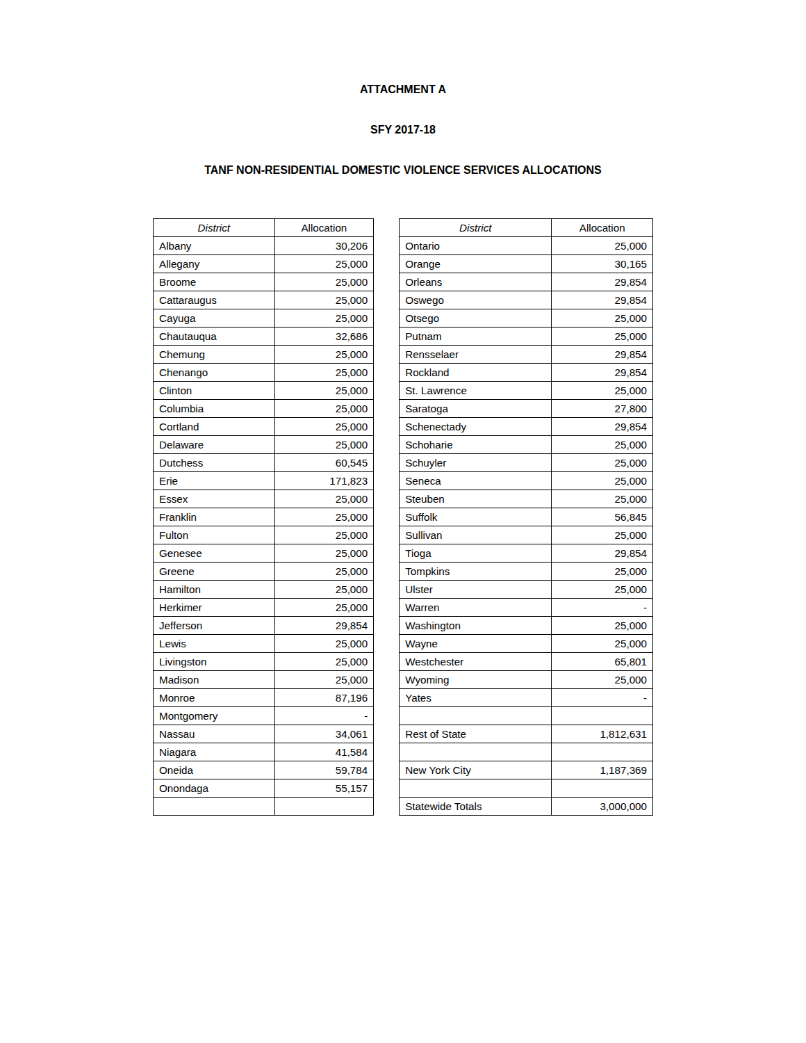ATTACHMENT A
SFY 2017-18
TANF NON-RESIDENTIAL DOMESTIC VIOLENCE SERVICES ALLOCATIONS
| District | Allocation | | District | Allocation |
| --- | --- | --- | --- | --- |
| Albany | 30,206 | | Ontario | 25,000 |
| Allegany | 25,000 | | Orange | 30,165 |
| Broome | 25,000 | | Orleans | 29,854 |
| Cattaraugus | 25,000 | | Oswego | 29,854 |
| Cayuga | 25,000 | | Otsego | 25,000 |
| Chautauqua | 32,686 | | Putnam | 25,000 |
| Chemung | 25,000 | | Rensselaer | 29,854 |
| Chenango | 25,000 | | Rockland | 29,854 |
| Clinton | 25,000 | | St. Lawrence | 25,000 |
| Columbia | 25,000 | | Saratoga | 27,800 |
| Cortland | 25,000 | | Schenectady | 29,854 |
| Delaware | 25,000 | | Schoharie | 25,000 |
| Dutchess | 60,545 | | Schuyler | 25,000 |
| Erie | 171,823 | | Seneca | 25,000 |
| Essex | 25,000 | | Steuben | 25,000 |
| Franklin | 25,000 | | Suffolk | 56,845 |
| Fulton | 25,000 | | Sullivan | 25,000 |
| Genesee | 25,000 | | Tioga | 29,854 |
| Greene | 25,000 | | Tompkins | 25,000 |
| Hamilton | 25,000 | | Ulster | 25,000 |
| Herkimer | 25,000 | | Warren | - |
| Jefferson | 29,854 | | Washington | 25,000 |
| Lewis | 25,000 | | Wayne | 25,000 |
| Livingston | 25,000 | | Westchester | 65,801 |
| Madison | 25,000 | | Wyoming | 25,000 |
| Monroe | 87,196 | | Yates | - |
| Montgomery | - | | | |
| Nassau | 34,061 | | Rest of State | 1,812,631 |
| Niagara | 41,584 | | | |
| Oneida | 59,784 | | New York City | 1,187,369 |
| Onondaga | 55,157 | | | |
| | | | Statewide Totals | 3,000,000 |